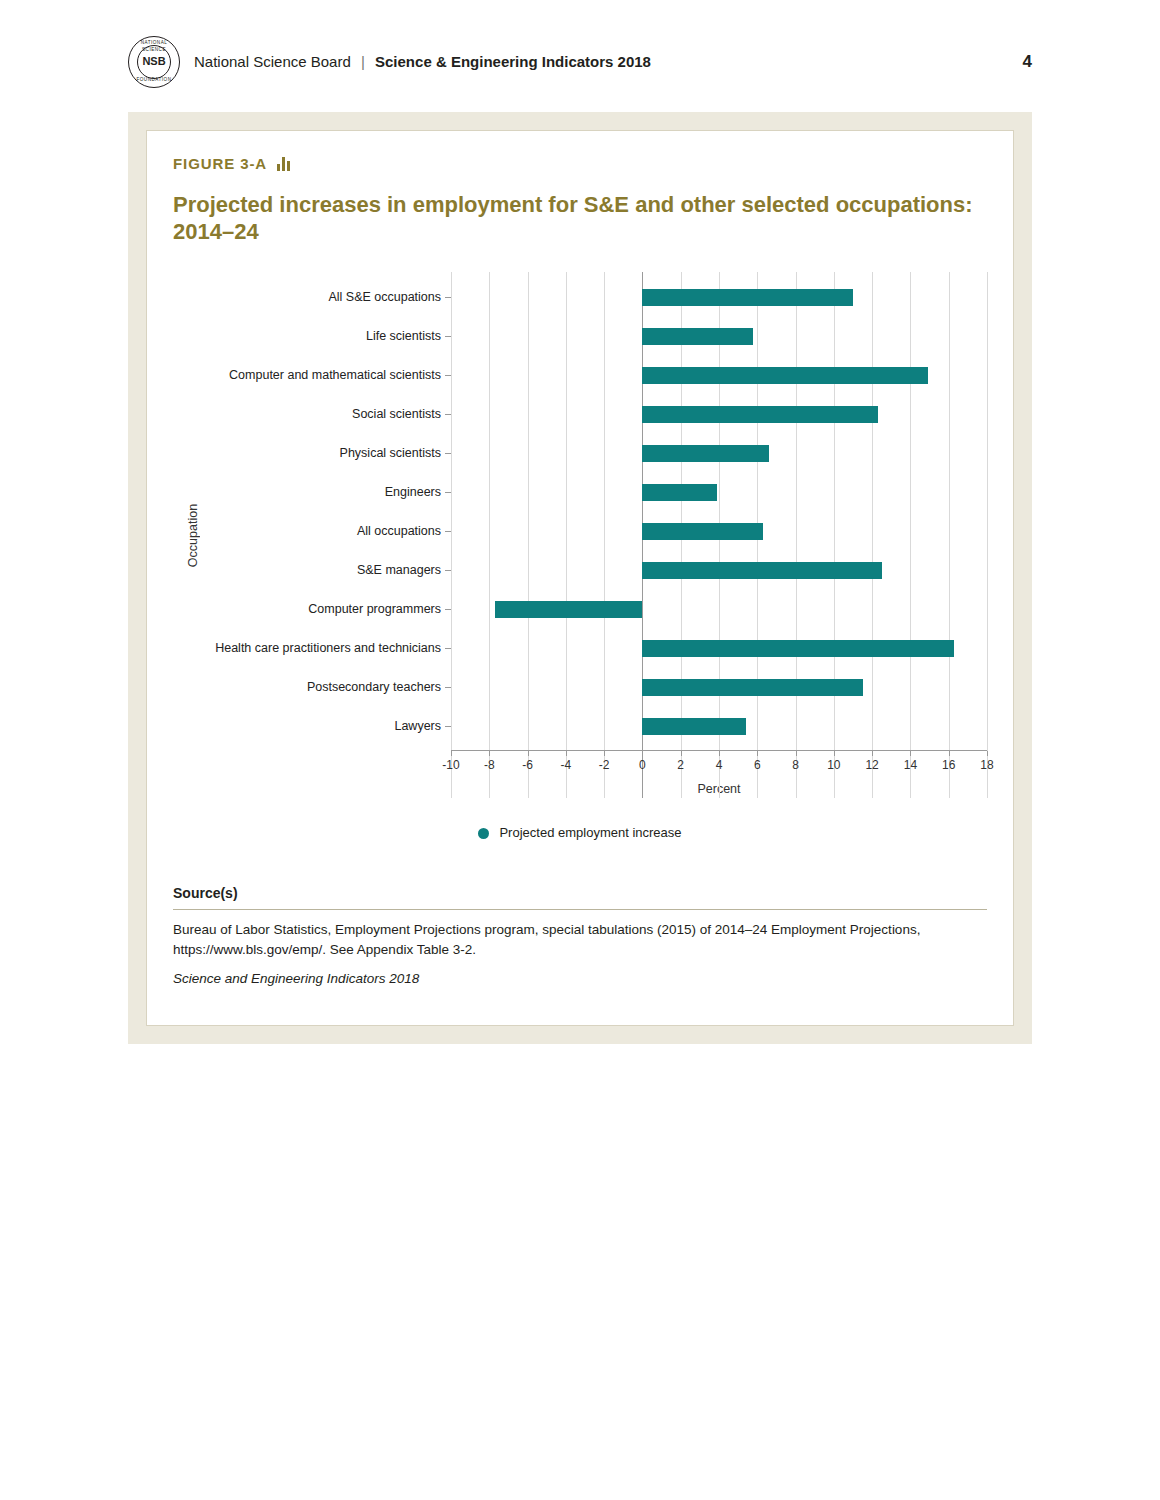NATIONAL SCIENCE
NSB
FOUNDATION
National Science Board | Science & Engineering Indicators 2018
4
FIGURE 3-A
Projected increases in employment for S&E and other selected occupations: 2014–24
Occupation
All S&E occupations
Life scientists
Computer and mathematical scientists
Social scientists
Physical scientists
Engineers
All occupations
S&E managers
Computer programmers
Health care practitioners and technicians
Postsecondary teachers
Lawyers
-10 -8 -6 -4 -2 0 2 4 6 8 10 12 14 16 18
Percent
Projected employment increase
Source(s)
Bureau of Labor Statistics, Employment Projections program, special tabulations (2015) of 2014–24 Employment Projections, https://www.bls.gov/emp/. See Appendix Table 3-2.
Science and Engineering Indicators 2018